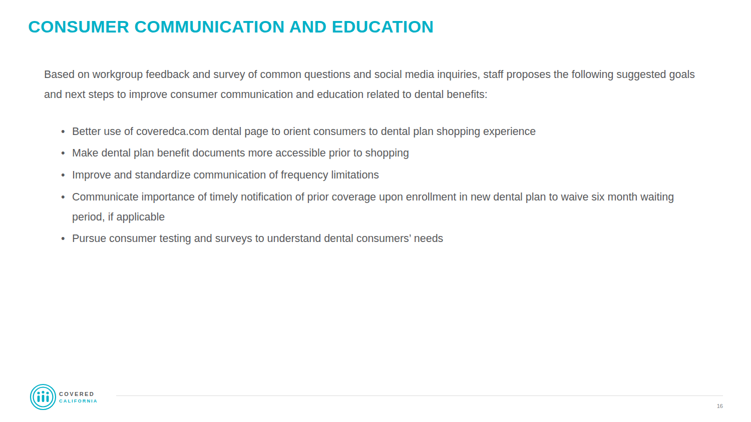Consumer Communication and Education
Based on workgroup feedback and survey of common questions and social media inquiries, staff proposes the following suggested goals and next steps to improve consumer communication and education related to dental benefits:
Better use of coveredca.com dental page to orient consumers to dental plan shopping experience
Make dental plan benefit documents more accessible prior to shopping
Improve and standardize communication of frequency limitations
Communicate importance of timely notification of prior coverage upon enrollment in new dental plan to waive six month waiting period, if applicable
Pursue consumer testing and surveys to understand dental consumers’ needs
16
COVERED CALIFORNIA